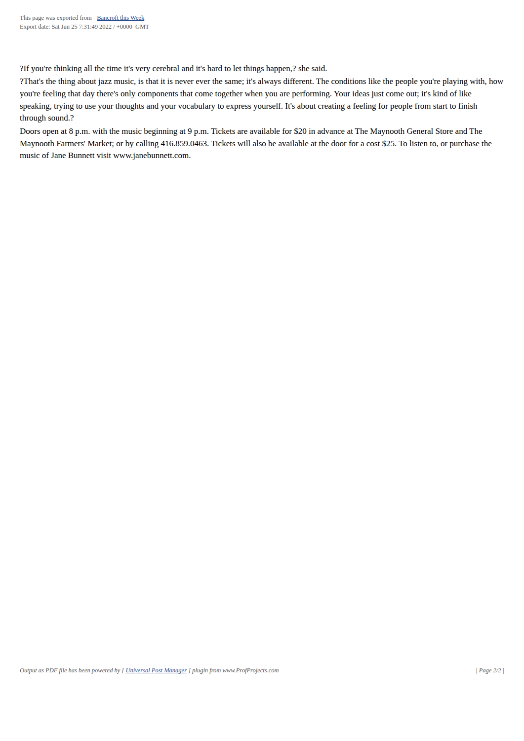This page was exported from - Bancroft this Week Export date: Sat Jun 25 7:31:49 2022 / +0000 GMT
?If you're thinking all the time it's very cerebral and it's hard to let things happen,? she said.
?That's the thing about jazz music, is that it is never ever the same; it's always different. The conditions like the people you're playing with, how you're feeling that day there's only components that come together when you are performing. Your ideas just come out; it's kind of like speaking, trying to use your thoughts and your vocabulary to express yourself. It's about creating a feeling for people from start to finish through sound.?
Doors open at 8 p.m. with the music beginning at 9 p.m. Tickets are available for $20 in advance at The Maynooth General Store and The Maynooth Farmers' Market; or by calling 416.859.0463. Tickets will also be available at the door for a cost $25. To listen to, or purchase the music of Jane Bunnett visit www.janebunnett.com.
Output as PDF file has been powered by [ Universal Post Manager ] plugin from www.ProfProjects.com
| Page 2/2 |